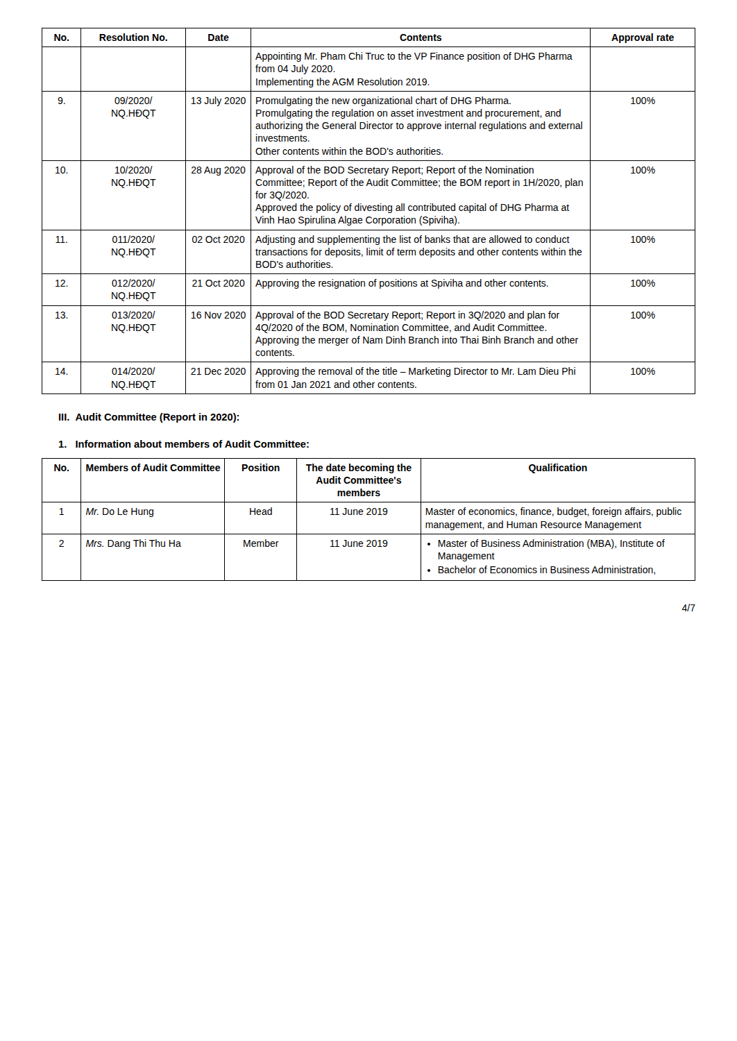| No. | Resolution No. | Date | Contents | Approval rate |
| --- | --- | --- | --- | --- |
| | | | Appointing Mr. Pham Chi Truc to the VP Finance position of DHG Pharma from 04 July 2020. Implementing the AGM Resolution 2019. | |
| 9. | 09/2020/ NQ.HĐQT | 13 July 2020 | Promulgating the new organizational chart of DHG Pharma. Promulgating the regulation on asset investment and procurement, and authorizing the General Director to approve internal regulations and external investments. Other contents within the BOD's authorities. | 100% |
| 10. | 10/2020/ NQ.HĐQT | 28 Aug 2020 | Approval of the BOD Secretary Report; Report of the Nomination Committee; Report of the Audit Committee; the BOM report in 1H/2020, plan for 3Q/2020. Approved the policy of divesting all contributed capital of DHG Pharma at Vinh Hao Spirulina Algae Corporation (Spiviha). | 100% |
| 11. | 011/2020/ NQ.HĐQT | 02 Oct 2020 | Adjusting and supplementing the list of banks that are allowed to conduct transactions for deposits, limit of term deposits and other contents within the BOD's authorities. | 100% |
| 12. | 012/2020/ NQ.HĐQT | 21 Oct 2020 | Approving the resignation of positions at Spiviha and other contents. | 100% |
| 13. | 013/2020/ NQ.HĐQT | 16 Nov 2020 | Approval of the BOD Secretary Report; Report in 3Q/2020 and plan for 4Q/2020 of the BOM, Nomination Committee, and Audit Committee. Approving the merger of Nam Dinh Branch into Thai Binh Branch and other contents. | 100% |
| 14. | 014/2020/ NQ.HĐQT | 21 Dec 2020 | Approving the removal of the title – Marketing Director to Mr. Lam Dieu Phi from 01 Jan 2021 and other contents. | 100% |
III. Audit Committee (Report in 2020):
1. Information about members of Audit Committee:
| No. | Members of Audit Committee | Position | The date becoming the Audit Committee's members | Qualification |
| --- | --- | --- | --- | --- |
| 1 | Mr. Do Le Hung | Head | 11 June 2019 | Master of economics, finance, budget, foreign affairs, public management, and Human Resource Management |
| 2 | Mrs. Dang Thi Thu Ha | Member | 11 June 2019 | Master of Business Administration (MBA), Institute of Management Bachelor of Economics in Business Administration, |
4/7